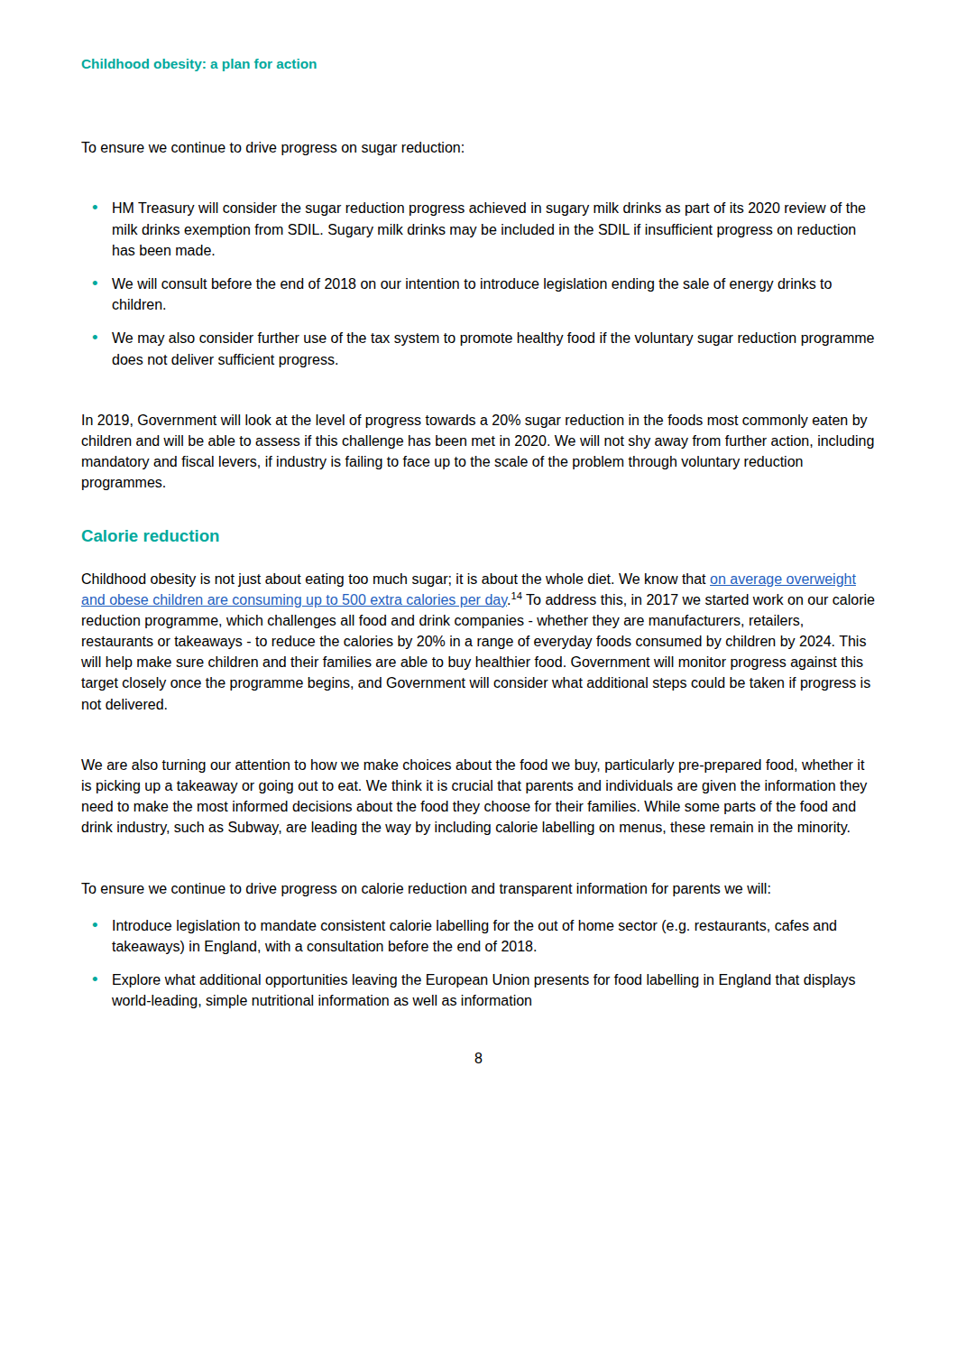Childhood obesity: a plan for action
To ensure we continue to drive progress on sugar reduction:
HM Treasury will consider the sugar reduction progress achieved in sugary milk drinks as part of its 2020 review of the milk drinks exemption from SDIL. Sugary milk drinks may be included in the SDIL if insufficient progress on reduction has been made.
We will consult before the end of 2018 on our intention to introduce legislation ending the sale of energy drinks to children.
We may also consider further use of the tax system to promote healthy food if the voluntary sugar reduction programme does not deliver sufficient progress.
In 2019, Government will look at the level of progress towards a 20% sugar reduction in the foods most commonly eaten by children and will be able to assess if this challenge has been met in 2020. We will not shy away from further action, including mandatory and fiscal levers, if industry is failing to face up to the scale of the problem through voluntary reduction programmes.
Calorie reduction
Childhood obesity is not just about eating too much sugar; it is about the whole diet. We know that on average overweight and obese children are consuming up to 500 extra calories per day.14 To address this, in 2017 we started work on our calorie reduction programme, which challenges all food and drink companies - whether they are manufacturers, retailers, restaurants or takeaways - to reduce the calories by 20% in a range of everyday foods consumed by children by 2024. This will help make sure children and their families are able to buy healthier food. Government will monitor progress against this target closely once the programme begins, and Government will consider what additional steps could be taken if progress is not delivered.
We are also turning our attention to how we make choices about the food we buy, particularly pre-prepared food, whether it is picking up a takeaway or going out to eat. We think it is crucial that parents and individuals are given the information they need to make the most informed decisions about the food they choose for their families. While some parts of the food and drink industry, such as Subway, are leading the way by including calorie labelling on menus, these remain in the minority.
To ensure we continue to drive progress on calorie reduction and transparent information for parents we will:
Introduce legislation to mandate consistent calorie labelling for the out of home sector (e.g. restaurants, cafes and takeaways) in England, with a consultation before the end of 2018.
Explore what additional opportunities leaving the European Union presents for food labelling in England that displays world-leading, simple nutritional information as well as information
8